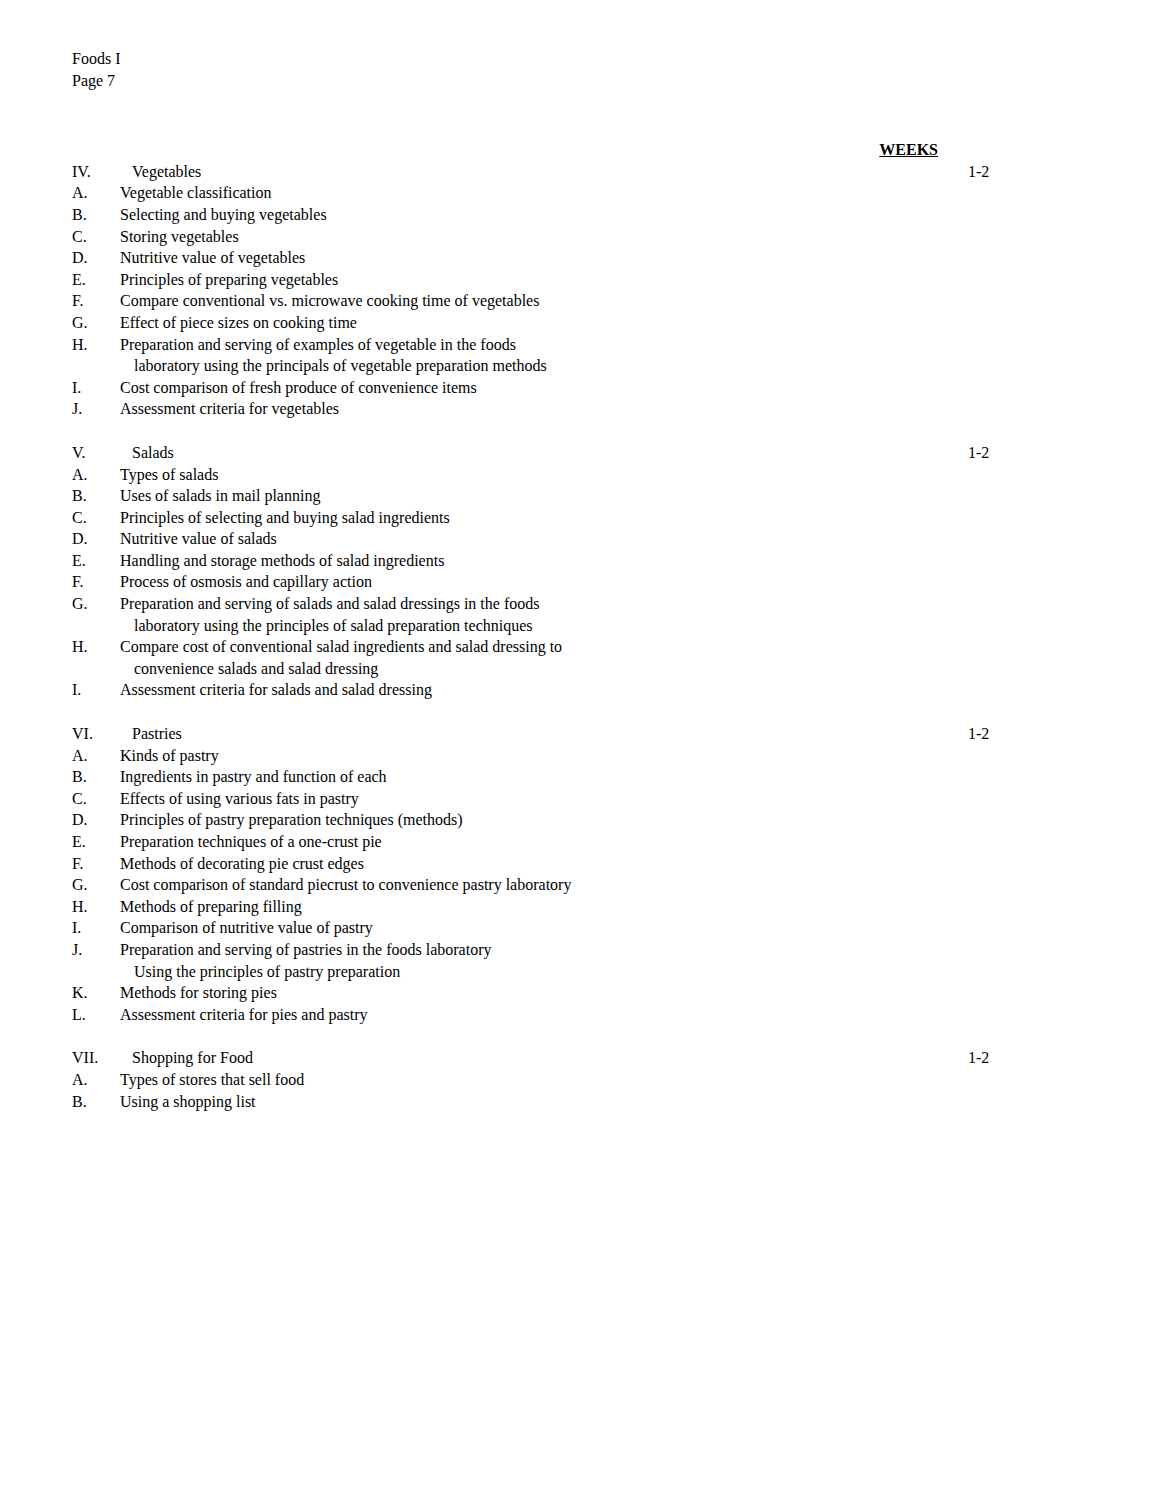Foods I
Page 7
WEEKS
| IV. | Vegetables | 1-2 |
A. Vegetable classification
B. Selecting and buying vegetables
C. Storing vegetables
D. Nutritive value of vegetables
E. Principles of preparing vegetables
F. Compare conventional vs. microwave cooking time of vegetables
G. Effect of piece sizes on cooking time
H. Preparation and serving of examples of vegetable in the foods laboratory using the principals of vegetable preparation methods
I. Cost comparison of fresh produce of convenience items
J. Assessment criteria for vegetables
| V. | Salads | 1-2 |
A. Types of salads
B. Uses of salads in mail planning
C. Principles of selecting and buying salad ingredients
D. Nutritive value of salads
E. Handling and storage methods of salad ingredients
F. Process of osmosis and capillary action
G. Preparation and serving of salads and salad dressings in the foods laboratory using the principles of salad preparation techniques
H. Compare cost of conventional salad ingredients and salad dressing to convenience salads and salad dressing
I. Assessment criteria for salads and salad dressing
| VI. | Pastries | 1-2 |
A. Kinds of pastry
B. Ingredients in pastry and function of each
C. Effects of using various fats in pastry
D. Principles of pastry preparation techniques (methods)
E. Preparation techniques of a one-crust pie
F. Methods of decorating pie crust edges
G. Cost comparison of standard piecrust to convenience pastry laboratory
H. Methods of preparing filling
I. Comparison of nutritive value of pastry
J. Preparation and serving of pastries in the foods laboratory Using the principles of pastry preparation
K. Methods for storing pies
L. Assessment criteria for pies and pastry
| VII. | Shopping for Food | 1-2 |
A. Types of stores that sell food
B. Using a shopping list